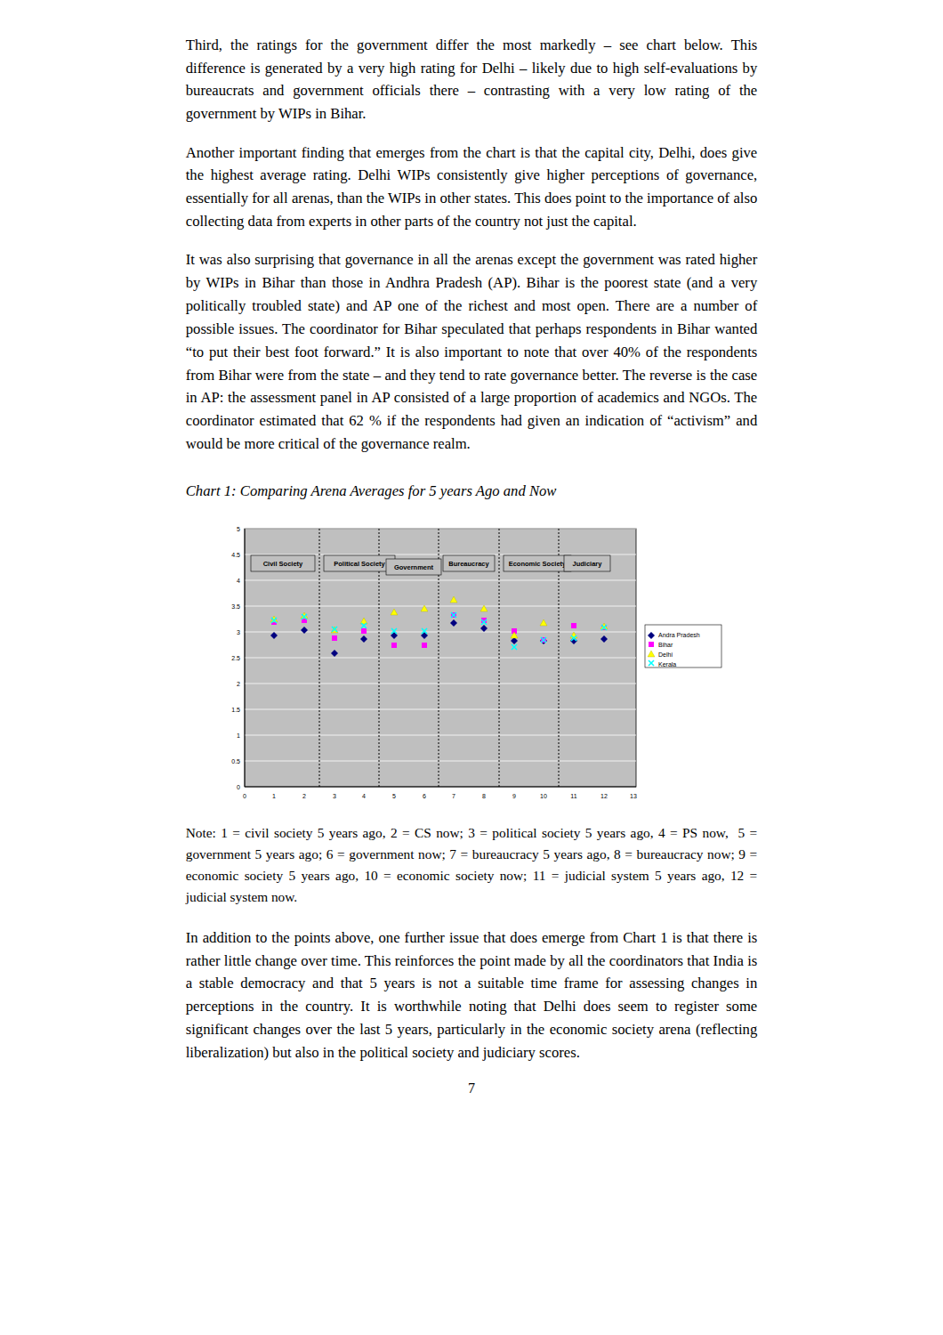Third, the ratings for the government differ the most markedly – see chart below. This difference is generated by a very high rating for Delhi – likely due to high self-evaluations by bureaucrats and government officials there – contrasting with a very low rating of the government by WIPs in Bihar.
Another important finding that emerges from the chart is that the capital city, Delhi, does give the highest average rating. Delhi WIPs consistently give higher perceptions of governance, essentially for all arenas, than the WIPs in other states. This does point to the importance of also collecting data from experts in other parts of the country not just the capital.
It was also surprising that governance in all the arenas except the government was rated higher by WIPs in Bihar than those in Andhra Pradesh (AP). Bihar is the poorest state (and a very politically troubled state) and AP one of the richest and most open. There are a number of possible issues. The coordinator for Bihar speculated that perhaps respondents in Bihar wanted “to put their best foot forward.” It is also important to note that over 40% of the respondents from Bihar were from the state – and they tend to rate governance better. The reverse is the case in AP: the assessment panel in AP consisted of a large proportion of academics and NGOs. The coordinator estimated that 62 % if the respondents had given an indication of “activism” and would be more critical of the governance realm.
Chart 1: Comparing Arena Averages for 5 years Ago and Now
5 4.5 4 3.5 3 2.5 2 1.5 1 0.5 0 0 1 2 3 4 5 6 7 8 9 10 11 12 13 Civil Society Political Society Government Bureaucracy Economic Society Judiciary Andra Pradesh Bihar Delhi Kerala
Note: 1 = civil society 5 years ago, 2 = CS now; 3 = political society 5 years ago, 4 = PS now, 5 = government 5 years ago; 6 = government now; 7 = bureaucracy 5 years ago, 8 = bureaucracy now; 9 = economic society 5 years ago, 10 = economic society now; 11 = judicial system 5 years ago, 12 = judicial system now.
In addition to the points above, one further issue that does emerge from Chart 1 is that there is rather little change over time. This reinforces the point made by all the coordinators that India is a stable democracy and that 5 years is not a suitable time frame for assessing changes in perceptions in the country. It is worthwhile noting that Delhi does seem to register some significant changes over the last 5 years, particularly in the economic society arena (reflecting liberalization) but also in the political society and judiciary scores.
7